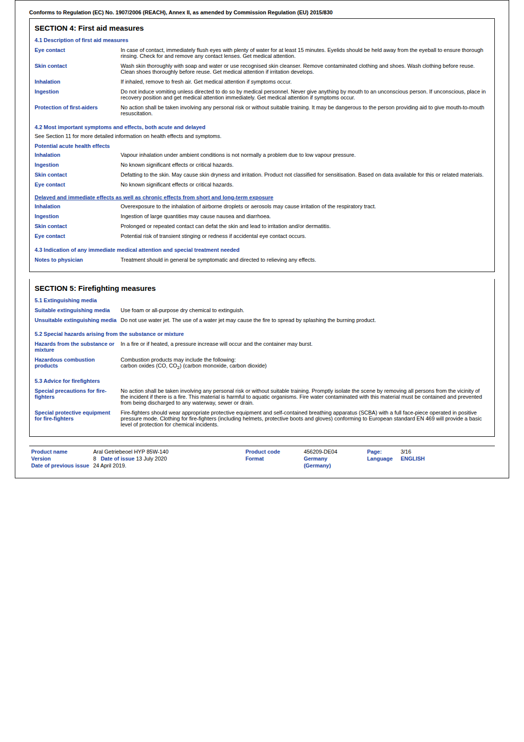Conforms to Regulation (EC) No. 1907/2006 (REACH), Annex II, as amended by Commission Regulation (EU) 2015/830
SECTION 4: First aid measures
4.1 Description of first aid measures
| Eye contact | In case of contact, immediately flush eyes with plenty of water for at least 15 minutes. Eyelids should be held away from the eyeball to ensure thorough rinsing. Check for and remove any contact lenses. Get medical attention. |
| Skin contact | Wash skin thoroughly with soap and water or use recognised skin cleanser. Remove contaminated clothing and shoes. Wash clothing before reuse. Clean shoes thoroughly before reuse. Get medical attention if irritation develops. |
| Inhalation | If inhaled, remove to fresh air. Get medical attention if symptoms occur. |
| Ingestion | Do not induce vomiting unless directed to do so by medical personnel. Never give anything by mouth to an unconscious person. If unconscious, place in recovery position and get medical attention immediately. Get medical attention if symptoms occur. |
| Protection of first-aiders | No action shall be taken involving any personal risk or without suitable training. It may be dangerous to the person providing aid to give mouth-to-mouth resuscitation. |
4.2 Most important symptoms and effects, both acute and delayed
See Section 11 for more detailed information on health effects and symptoms.
Potential acute health effects
| Inhalation | Vapour inhalation under ambient conditions is not normally a problem due to low vapour pressure. |
| Ingestion | No known significant effects or critical hazards. |
| Skin contact | Defatting to the skin. May cause skin dryness and irritation. Product not classified for sensitisation. Based on data available for this or related materials. |
| Eye contact | No known significant effects or critical hazards. |
Delayed and immediate effects as well as chronic effects from short and long-term exposure
| Inhalation | Overexposure to the inhalation of airborne droplets or aerosols may cause irritation of the respiratory tract. |
| Ingestion | Ingestion of large quantities may cause nausea and diarrhoea. |
| Skin contact | Prolonged or repeated contact can defat the skin and lead to irritation and/or dermatitis. |
| Eye contact | Potential risk of transient stinging or redness if accidental eye contact occurs. |
4.3 Indication of any immediate medical attention and special treatment needed
| Notes to physician | Treatment should in general be symptomatic and directed to relieving any effects. |
SECTION 5: Firefighting measures
5.1 Extinguishing media
| Suitable extinguishing media | Use foam or all-purpose dry chemical to extinguish. |
| Unsuitable extinguishing media | Do not use water jet. The use of a water jet may cause the fire to spread by splashing the burning product. |
5.2 Special hazards arising from the substance or mixture
| Hazards from the substance or mixture | In a fire or if heated, a pressure increase will occur and the container may burst. |
| Hazardous combustion products | Combustion products may include the following: carbon oxides (CO, CO 2 ) (carbon monoxide, carbon dioxide) |
5.3 Advice for firefighters
| Special precautions for fire-fighters | No action shall be taken involving any personal risk or without suitable training. Promptly isolate the scene by removing all persons from the vicinity of the incident if there is a fire. This material is harmful to aquatic organisms. Fire water contaminated with this material must be contained and prevented from being discharged to any waterway, sewer or drain. |
| Special protective equipment for fire-fighters | Fire-fighters should wear appropriate protective equipment and self-contained breathing apparatus (SCBA) with a full face-piece operated in positive pressure mode. Clothing for fire-fighters (including helmets, protective boots and gloves) conforming to European standard EN 469 will provide a basic level of protection for chemical incidents. |
| Product name | Aral Getriebeoel HYP 85W-140 | Product code | 456209-DE04 | Page: | 3/16 |
| Version | 8 Date of issue 13 July 2020 | Format | Germany | Language | ENGLISH |
| Date of previous issue | 24 April 2019. | | (Germany) | | |